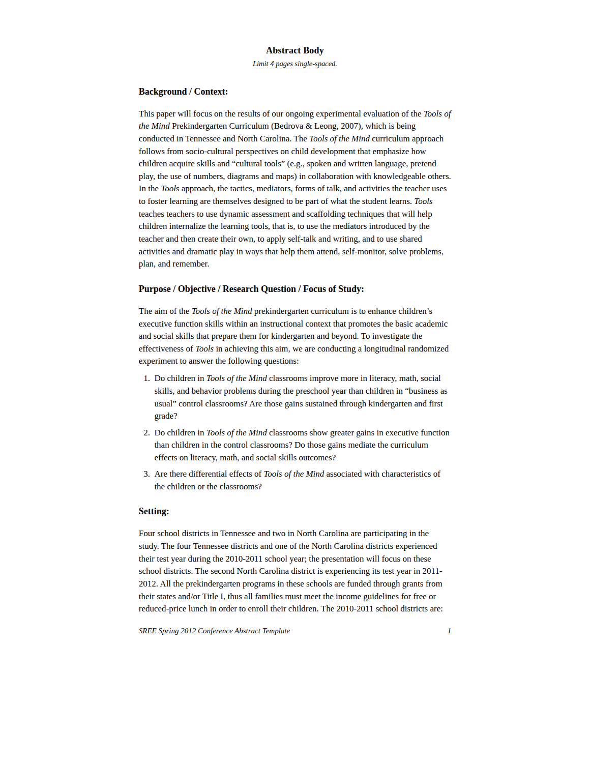Abstract Body
Limit 4 pages single-spaced.
Background / Context:
This paper will focus on the results of our ongoing experimental evaluation of the Tools of the Mind Prekindergarten Curriculum (Bedrova & Leong, 2007), which is being conducted in Tennessee and North Carolina. The Tools of the Mind curriculum approach follows from socio-cultural perspectives on child development that emphasize how children acquire skills and “cultural tools” (e.g., spoken and written language, pretend play, the use of numbers, diagrams and maps) in collaboration with knowledgeable others. In the Tools approach, the tactics, mediators, forms of talk, and activities the teacher uses to foster learning are themselves designed to be part of what the student learns. Tools teaches teachers to use dynamic assessment and scaffolding techniques that will help children internalize the learning tools, that is, to use the mediators introduced by the teacher and then create their own, to apply self-talk and writing, and to use shared activities and dramatic play in ways that help them attend, self-monitor, solve problems, plan, and remember.
Purpose / Objective / Research Question / Focus of Study:
The aim of the Tools of the Mind prekindergarten curriculum is to enhance children’s executive function skills within an instructional context that promotes the basic academic and social skills that prepare them for kindergarten and beyond. To investigate the effectiveness of Tools in achieving this aim, we are conducting a longitudinal randomized experiment to answer the following questions:
Do children in Tools of the Mind classrooms improve more in literacy, math, social skills, and behavior problems during the preschool year than children in “business as usual” control classrooms? Are those gains sustained through kindergarten and first grade?
Do children in Tools of the Mind classrooms show greater gains in executive function than children in the control classrooms? Do those gains mediate the curriculum effects on literacy, math, and social skills outcomes?
Are there differential effects of Tools of the Mind associated with characteristics of the children or the classrooms?
Setting:
Four school districts in Tennessee and two in North Carolina are participating in the study. The four Tennessee districts and one of the North Carolina districts experienced their test year during the 2010-2011 school year; the presentation will focus on these school districts. The second North Carolina district is experiencing its test year in 2011-2012. All the prekindergarten programs in these schools are funded through grants from their states and/or Title I, thus all families must meet the income guidelines for free or reduced-price lunch in order to enroll their children. The 2010-2011 school districts are:
SREE Spring 2012 Conference Abstract Template 1